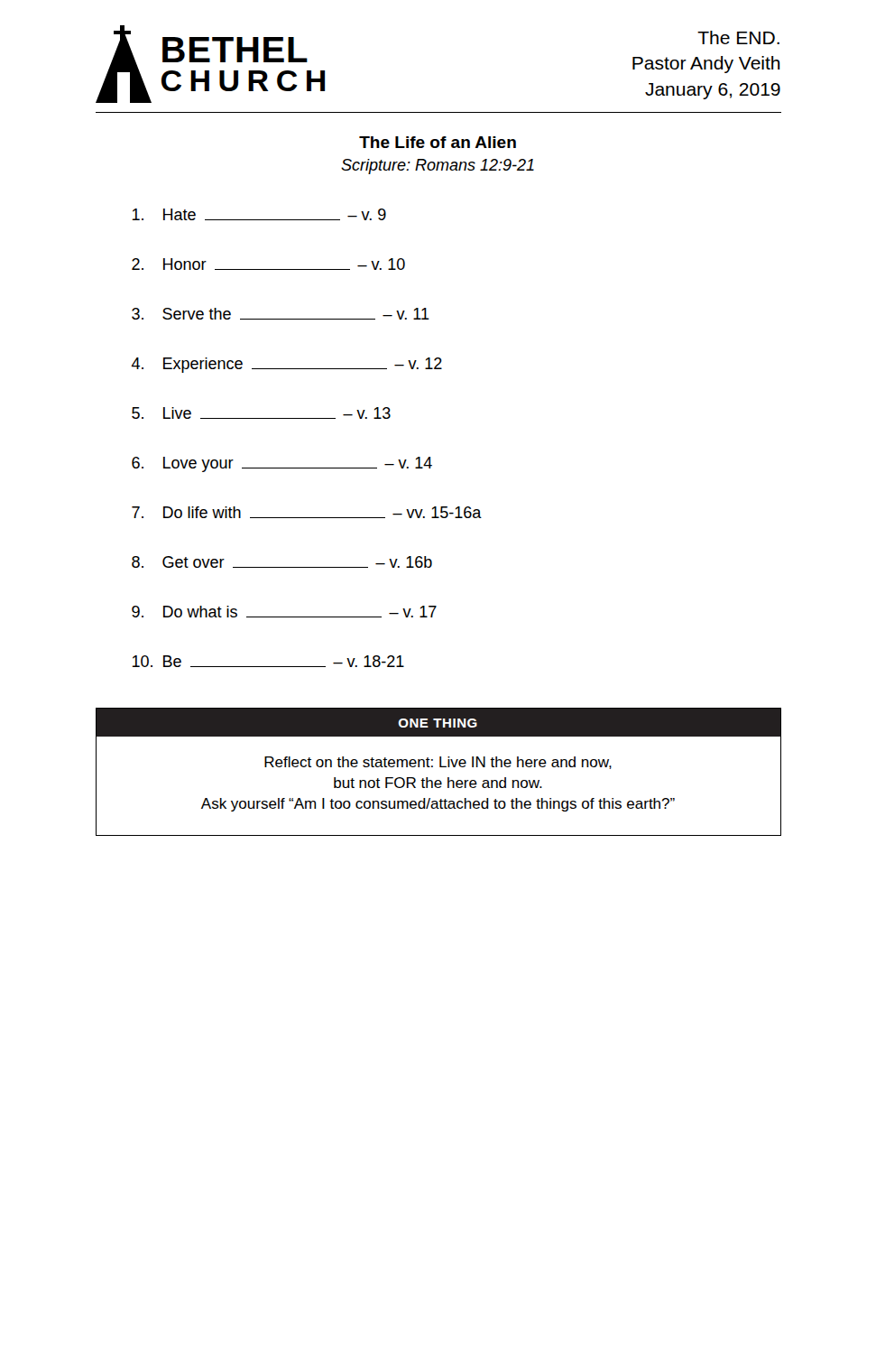BETHEL CHURCH
The END.
Pastor Andy Veith
January 6, 2019
The Life of an Alien
Scripture: Romans 12:9-21
Hate – v. 9
Honor – v. 10
Serve the – v. 11
Experience – v. 12
Live – v. 13
Love your – v. 14
Do life with – vv. 15-16a
Get over – v. 16b
Do what is – v. 17
Be – v. 18-21
ONE THING
Reflect on the statement: Live IN the here and now,
but not FOR the here and now.
Ask yourself “Am I too consumed/attached to the things of this earth?”